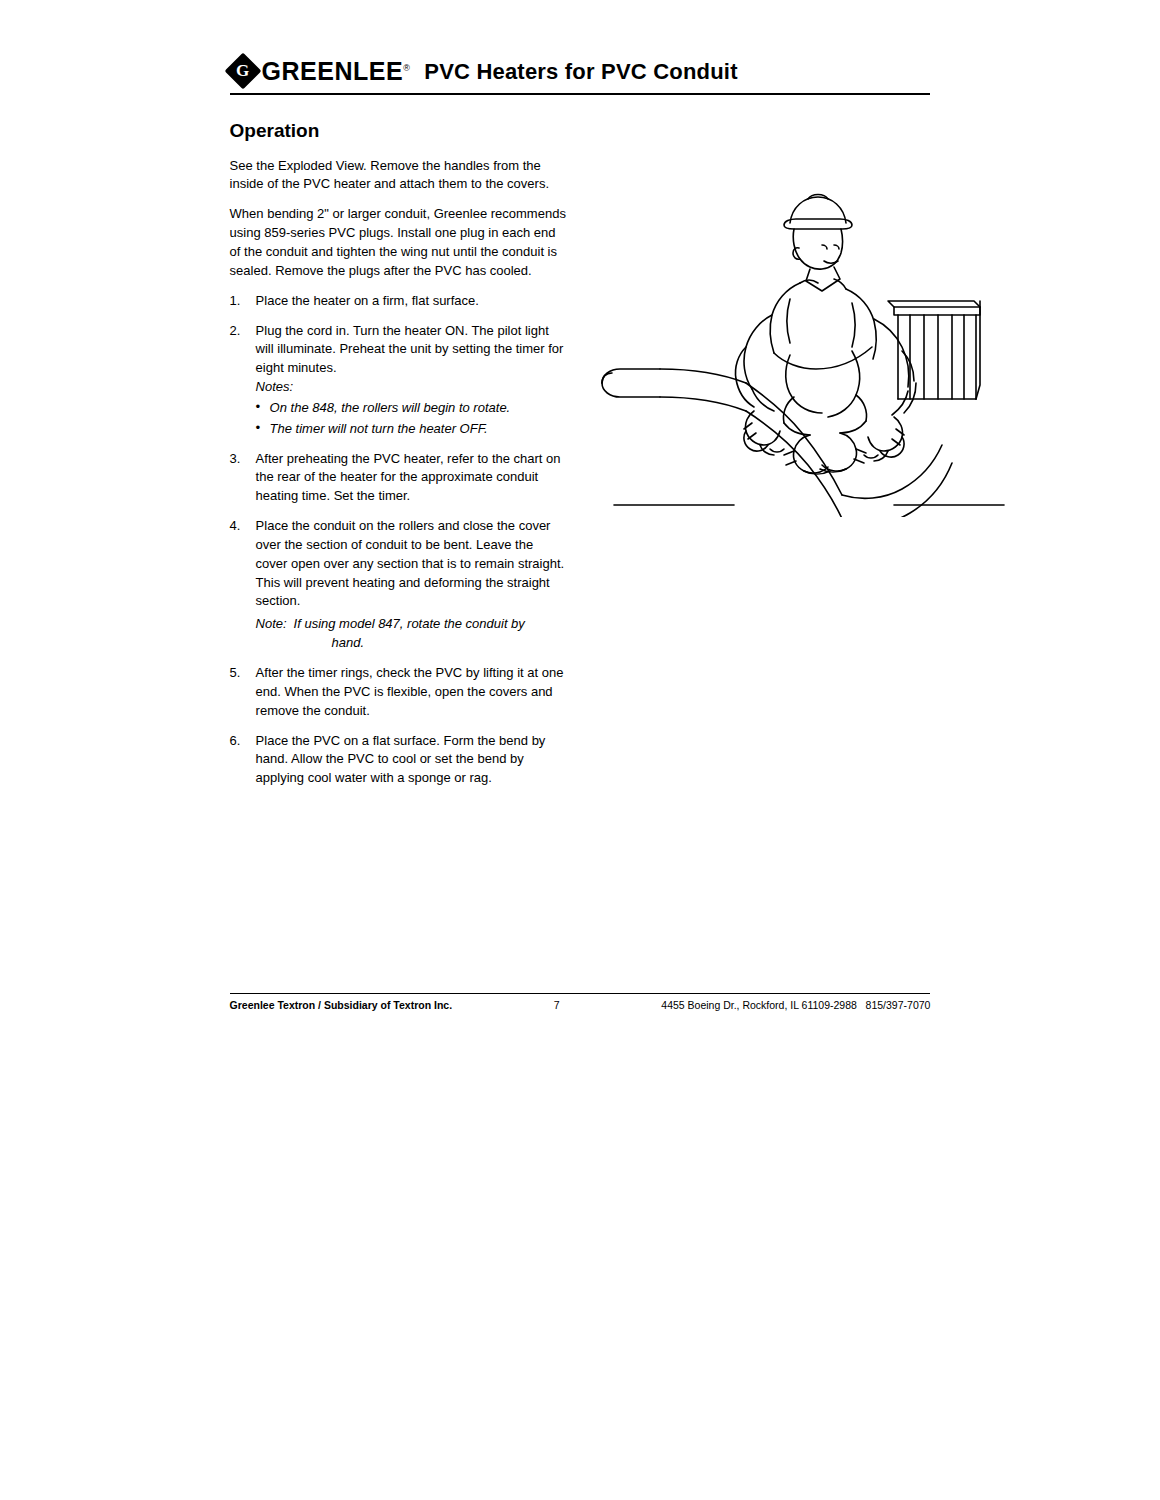G
GREENLEE®
PVC Heaters for PVC Conduit
Operation
See the Exploded View. Remove the handles from the inside of the PVC heater and attach them to the covers.
When bending 2" or larger conduit, Greenlee recommends using 859-series PVC plugs. Install one plug in each end of the conduit and tighten the wing nut until the conduit is sealed. Remove the plugs after the PVC has cooled.
Place the heater on a firm, flat surface.
Plug the cord in. Turn the heater ON. The pilot light will illuminate. Preheat the unit by setting the timer for eight minutes.
Notes:
On the 848, the rollers will begin to rotate.
The timer will not turn the heater OFF.
After preheating the PVC heater, refer to the chart on the rear of the heater for the approximate conduit heating time. Set the timer.
Place the conduit on the rollers and close the cover over the section of conduit to be bent. Leave the cover open over any section that is to remain straight. This will prevent heating and deforming the straight section.
Note: If using model 847, rotate the conduit by hand.
After the timer rings, check the PVC by lifting it at one end. When the PVC is flexible, open the covers and remove the conduit.
Place the PVC on a flat surface. Form the bend by hand. Allow the PVC to cool or set the bend by applying cool water with a sponge or rag.
Greenlee Textron / Subsidiary of Textron Inc.
7
4455 Boeing Dr., Rockford, IL 61109-2988 815/397-7070